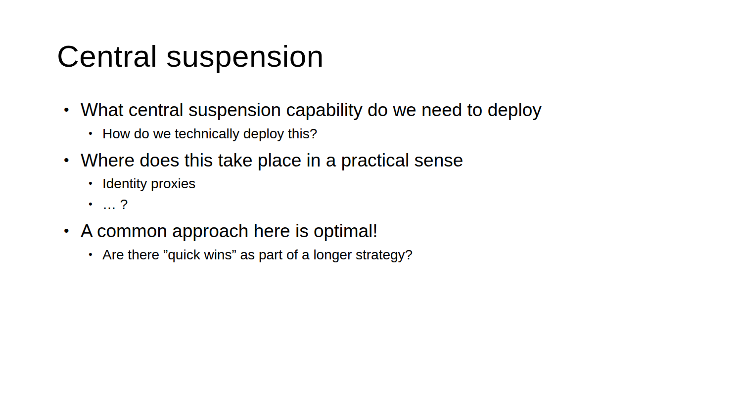Central suspension
What central suspension capability do we need to deploy
How do we technically deploy this?
Where does this take place in a practical sense
Identity proxies
… ?
A common approach here is optimal!
Are there ”quick wins” as part of a longer strategy?